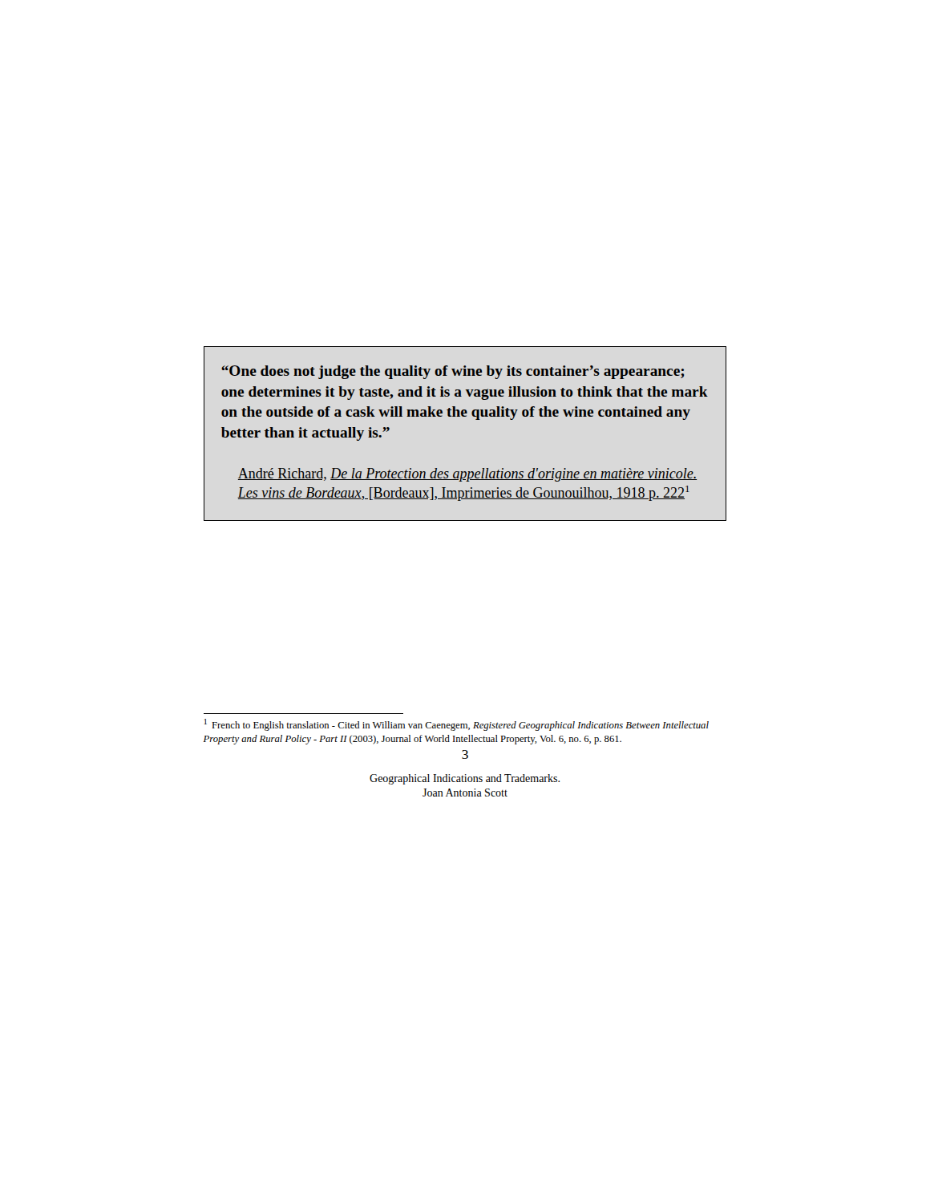“One does not judge the quality of wine by its container’s appearance; one determines it by taste, and it is a vague illusion to think that the mark on the outside of a cask will make the quality of the wine contained any better than it actually is.”
André Richard, De la Protection des appellations d'origine en matière vinicole. Les vins de Bordeaux, [Bordeaux], Imprimeries de Gounouilhou, 1918 p. 2221
1 French to English translation - Cited in William van Caenegem, Registered Geographical Indications Between Intellectual Property and Rural Policy - Part II (2003), Journal of World Intellectual Property, Vol. 6, no. 6, p. 861.
3
Geographical Indications and Trademarks.
Joan Antonia Scott